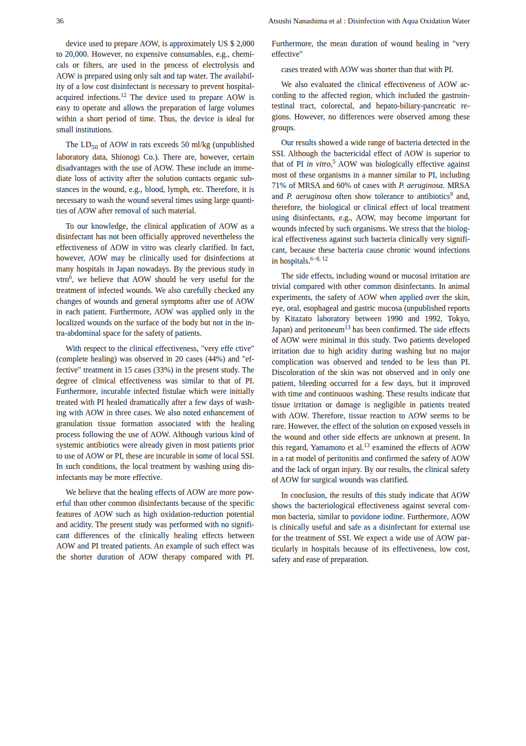36 Atsushi Nanashima et al : Disinfection with Aqua Oxidation Water
device used to prepare AOW, is approximately US $ 2,000 to 20,000. However, no expensive consumables, e.g., chemicals or filters, are used in the process of electrolysis and AOW is prepared using only salt and tap water. The availability of a low cost disinfectant is necessary to prevent hospital-acquired infections.12 The device used to prepare AOW is easy to operate and allows the preparation of large volumes within a short period of time. Thus, the device is ideal for small institutions.
The LD50 of AOW in rats exceeds 50 ml/kg (unpublished laboratory data, Shionogi Co.). There are, however, certain disadvantages with the use of AOW. These include an immediate loss of activity after the solution contacts organic substances in the wound, e.g., blood, lymph, etc. Therefore, it is necessary to wash the wound several times using large quantities of AOW after removal of such material.
To our knowledge, the clinical application of AOW as a disinfectant has not been officially approved nevertheless the effectiveness of AOW in vitro was clearly clarified. In fact, however, AOW may be clinically used for disinfections at many hospitals in Japan nowadays. By the previous study in vtro6, we believe that AOW should be very useful for the treatment of infected wounds. We also carefully checked any changes of wounds and general symptoms after use of AOW in each patient. Furthermore, AOW was applied only in the localized wounds on the surface of the body but not in the intra-abdominal space for the safety of patients.
With respect to the clinical effectiveness, "very effe ctive" (complete healing) was observed in 20 cases (44%) and "effective" treatment in 15 cases (33%) in the present study. The degree of clinical effectiveness was similar to that of PI. Furthermore, incurable infected fistulae which were initially treated with PI healed dramatically after a few days of washing with AOW in three cases. We also noted enhancement of granulation tissue formation associated with the healing process following the use of AOW. Although various kind of systemic antibiotics were already given in most patients prior to use of AOW or PI, these are incurable in some of local SSI. In such conditions, the local treatment by washing using disinfectants may be more effective.
We believe that the healing effects of AOW are more powerful than other common disinfectants because of the specific features of AOW such as high oxidation-reduction potential and acidity. The present study was performed with no significant differences of the clinically healing effects between AOW and PI treated patients. An example of such effect was the shorter duration of AOW therapy compared with PI. Furthermore, the mean duration of wound healing in "very effective"
cases treated with AOW was shorter than that with PI.
We also evaluated the clinical effectiveness of AOW according to the affected region, which included the gastrointestinal tract, colorectal, and hepato-biliary-pancreatic regions. However, no differences were observed among these groups.
Our results showed a wide range of bacteria detected in the SSI. Although the bactericidal effect of AOW is superior to that of PI in vitro,5 AOW was biologically effective against most of these organisms in a manner similar to PI, including 71% of MRSA and 60% of cases with P. aeruginosa. MRSA and P. aeruginosa often show tolerance to antibiotics9 and, therefore, the biological or clinical effect of local treatment using disinfectants, e.g., AOW, may become important for wounds infected by such organisms. We stress that the biological effectiveness against such bacteria clinically very significant, because these bacteria cause chronic wound infections in hospitals.6−8, 12
The side effects, including wound or mucosal irritation are trivial compared with other common disinfectants. In animal experiments, the safety of AOW when applied over the skin, eye, oral, esophageal and gastric mucosa (unpublished reports by Kitazato laboratory between 1990 and 1992, Tokyo, Japan) and peritoneum13 has been confirmed. The side effects of AOW were minimal in this study. Two patients developed irritation due to high acidity during washing but no major complication was observed and tended to be less than PI. Discoloration of the skin was not observed and in only one patient, bleeding occurred for a few days, but it improved with time and continuous washing. These results indicate that tissue irritation or damage is negligible in patients treated with AOW. Therefore, tissue reaction to AOW seems to be rare. However, the effect of the solution on exposed vessels in the wound and other side effects are unknown at present. In this regard, Yamamoto et al.13 examined the effects of AOW in a rat model of peritonitis and confirmed the safety of AOW and the lack of organ injury. By our results, the clinical safety of AOW for surgical wounds was clarified.
In conclusion, the results of this study indicate that AOW shows the bacteriological effectiveness against several common bacteria, similar to povidone iodine. Furthermore, AOW is clinically useful and safe as a disinfectant for external use for the treatment of SSI. We expect a wide use of AOW particularly in hospitals because of its effectiveness, low cost, safety and ease of preparation.